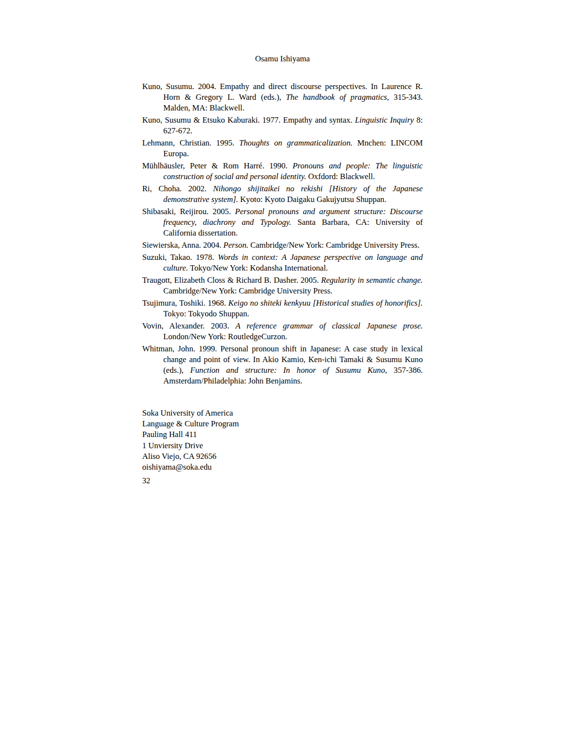Osamu Ishiyama
Kuno, Susumu. 2004. Empathy and direct discourse perspectives. In Laurence R. Horn & Gregory L. Ward (eds.), The handbook of pragmatics, 315-343. Malden, MA: Blackwell.
Kuno, Susumu & Etsuko Kaburaki. 1977. Empathy and syntax. Linguistic Inquiry 8: 627-672.
Lehmann, Christian. 1995. Thoughts on grammaticalization. Mnchen: LINCOM Europa.
Mühlhäusler, Peter & Rom Harré. 1990. Pronouns and people: The linguistic construction of social and personal identity. Oxfdord: Blackwell.
Ri, Choha. 2002. Nihongo shijitaikei no rekishi [History of the Japanese demonstrative system]. Kyoto: Kyoto Daigaku Gakujyutsu Shuppan.
Shibasaki, Reijirou. 2005. Personal pronouns and argument structure: Discourse frequency, diachrony and Typology. Santa Barbara, CA: University of California dissertation.
Siewierska, Anna. 2004. Person. Cambridge/New York: Cambridge University Press.
Suzuki, Takao. 1978. Words in context: A Japanese perspective on language and culture. Tokyo/New York: Kodansha International.
Traugott, Elizabeth Closs & Richard B. Dasher. 2005. Regularity in semantic change. Cambridge/New York: Cambridge University Press.
Tsujimura, Toshiki. 1968. Keigo no shiteki kenkyuu [Historical studies of honorifics]. Tokyo: Tokyodo Shuppan.
Vovin, Alexander. 2003. A reference grammar of classical Japanese prose. London/New York: RoutledgeCurzon.
Whitman, John. 1999. Personal pronoun shift in Japanese: A case study in lexical change and point of view. In Akio Kamio, Ken-ichi Tamaki & Susumu Kuno (eds.), Function and structure: In honor of Susumu Kuno, 357-386. Amsterdam/Philadelphia: John Benjamins.
Soka University of America
Language & Culture Program
Pauling Hall 411
1 Unviersity Drive
Aliso Viejo, CA 92656
oishiyama@soka.edu
32